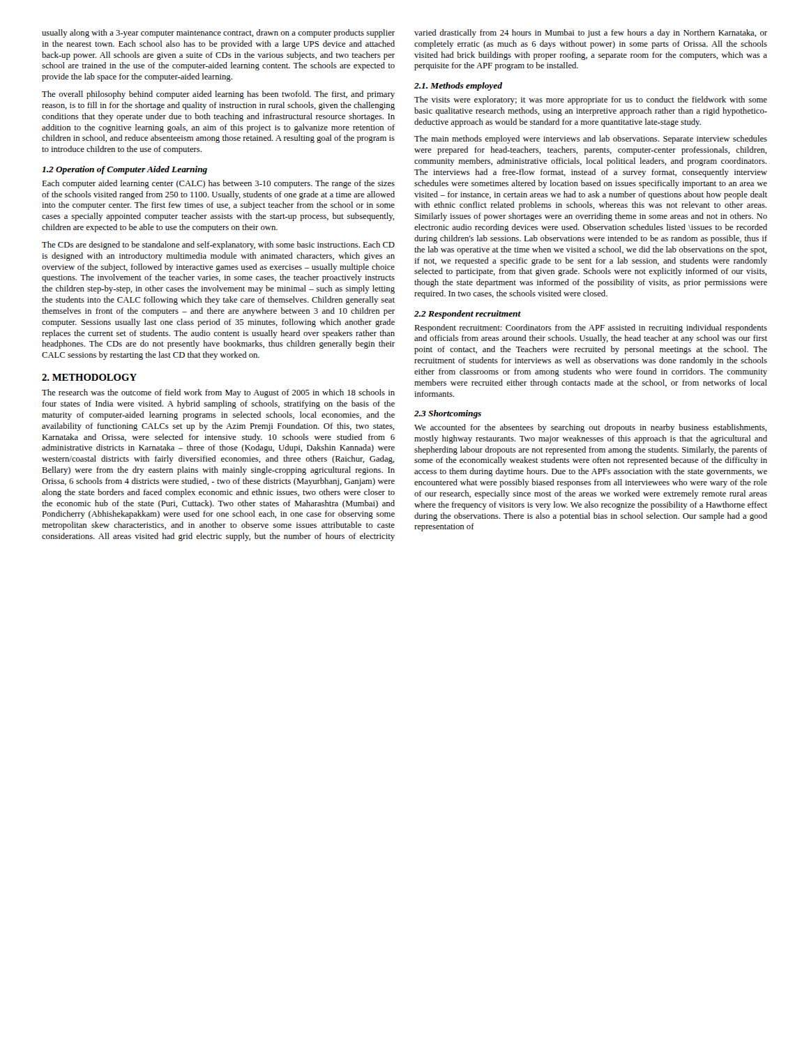usually along with a 3-year computer maintenance contract, drawn on a computer products supplier in the nearest town. Each school also has to be provided with a large UPS device and attached back-up power. All schools are given a suite of CDs in the various subjects, and two teachers per school are trained in the use of the computer-aided learning content. The schools are expected to provide the lab space for the computer-aided learning.
The overall philosophy behind computer aided learning has been twofold. The first, and primary reason, is to fill in for the shortage and quality of instruction in rural schools, given the challenging conditions that they operate under due to both teaching and infrastructural resource shortages. In addition to the cognitive learning goals, an aim of this project is to galvanize more retention of children in school, and reduce absenteeism among those retained. A resulting goal of the program is to introduce children to the use of computers.
1.2 Operation of Computer Aided Learning
Each computer aided learning center (CALC) has between 3-10 computers. The range of the sizes of the schools visited ranged from 250 to 1100. Usually, students of one grade at a time are allowed into the computer center. The first few times of use, a subject teacher from the school or in some cases a specially appointed computer teacher assists with the start-up process, but subsequently, children are expected to be able to use the computers on their own.
The CDs are designed to be standalone and self-explanatory, with some basic instructions. Each CD is designed with an introductory multimedia module with animated characters, which gives an overview of the subject, followed by interactive games used as exercises – usually multiple choice questions. The involvement of the teacher varies, in some cases, the teacher proactively instructs the children step-by-step, in other cases the involvement may be minimal – such as simply letting the students into the CALC following which they take care of themselves. Children generally seat themselves in front of the computers – and there are anywhere between 3 and 10 children per computer. Sessions usually last one class period of 35 minutes, following which another grade replaces the current set of students. The audio content is usually heard over speakers rather than headphones. The CDs are do not presently have bookmarks, thus children generally begin their CALC sessions by restarting the last CD that they worked on.
2. METHODOLOGY
The research was the outcome of field work from May to August of 2005 in which 18 schools in four states of India were visited. A hybrid sampling of schools, stratifying on the basis of the maturity of computer-aided learning programs in selected schools, local economies, and the availability of functioning CALCs set up by the Azim Premji Foundation. Of this, two states, Karnataka and Orissa, were selected for intensive study. 10 schools were studied from 6 administrative districts in Karnataka – three of those (Kodagu, Udupi, Dakshin Kannada) were western/coastal districts with fairly diversified economies, and three others (Raichur, Gadag, Bellary) were from the dry eastern plains with mainly single-cropping agricultural regions. In Orissa, 6 schools from 4 districts were studied, - two of these districts (Mayurbhanj, Ganjam) were along the state borders and faced complex economic and ethnic issues, two others were closer to the economic hub of the state (Puri, Cuttack). Two other states of Maharashtra (Mumbai) and Pondicherry (Abhishekapakkam) were used for one school each, in one case for observing some metropolitan skew characteristics, and in another to observe some issues attributable to caste considerations. All areas visited had grid electric supply, but the number of hours of electricity varied drastically from 24 hours in Mumbai to just a few hours a day in Northern Karnataka, or completely erratic (as much as 6 days without power) in some parts of Orissa. All the schools visited had brick buildings with proper roofing, a separate room for the computers, which was a perquisite for the APF program to be installed.
2.1. Methods employed
The visits were exploratory; it was more appropriate for us to conduct the fieldwork with some basic qualitative research methods, using an interpretive approach rather than a rigid hypothetico-deductive approach as would be standard for a more quantitative late-stage study.
The main methods employed were interviews and lab observations. Separate interview schedules were prepared for head-teachers, teachers, parents, computer-center professionals, children, community members, administrative officials, local political leaders, and program coordinators. The interviews had a free-flow format, instead of a survey format, consequently interview schedules were sometimes altered by location based on issues specifically important to an area we visited – for instance, in certain areas we had to ask a number of questions about how people dealt with ethnic conflict related problems in schools, whereas this was not relevant to other areas. Similarly issues of power shortages were an overriding theme in some areas and not in others. No electronic audio recording devices were used. Observation schedules listed \issues to be recorded during children's lab sessions. Lab observations were intended to be as random as possible, thus if the lab was operative at the time when we visited a school, we did the lab observations on the spot, if not, we requested a specific grade to be sent for a lab session, and students were randomly selected to participate, from that given grade. Schools were not explicitly informed of our visits, though the state department was informed of the possibility of visits, as prior permissions were required. In two cases, the schools visited were closed.
2.2 Respondent recruitment
Respondent recruitment: Coordinators from the APF assisted in recruiting individual respondents and officials from areas around their schools. Usually, the head teacher at any school was our first point of contact, and the Teachers were recruited by personal meetings at the school. The recruitment of students for interviews as well as observations was done randomly in the schools either from classrooms or from among students who were found in corridors. The community members were recruited either through contacts made at the school, or from networks of local informants.
2.3 Shortcomings
We accounted for the absentees by searching out dropouts in nearby business establishments, mostly highway restaurants. Two major weaknesses of this approach is that the agricultural and shepherding labour dropouts are not represented from among the students. Similarly, the parents of some of the economically weakest students were often not represented because of the difficulty in access to them during daytime hours. Due to the APFs association with the state governments, we encountered what were possibly biased responses from all interviewees who were wary of the role of our research, especially since most of the areas we worked were extremely remote rural areas where the frequency of visitors is very low. We also recognize the possibility of a Hawthorne effect during the observations. There is also a potential bias in school selection. Our sample had a good representation of